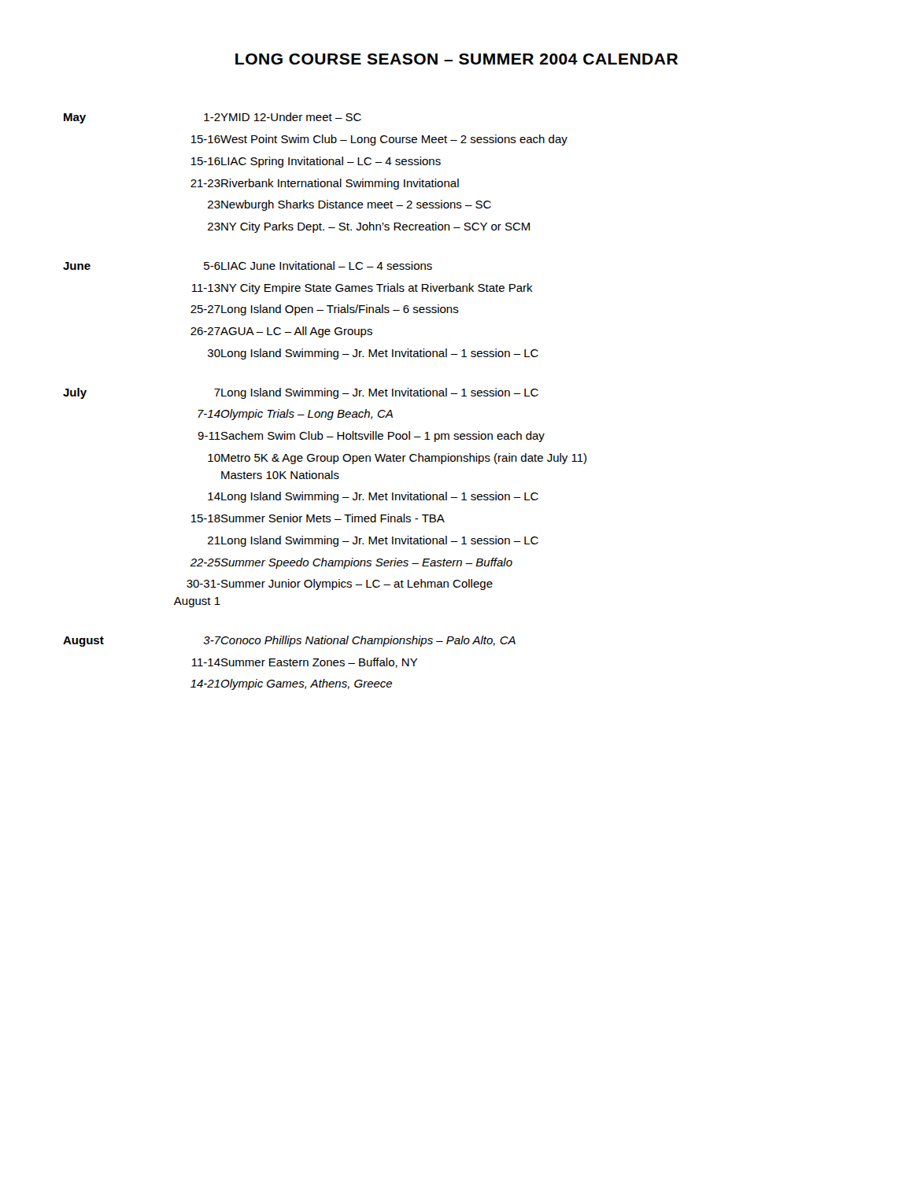LONG COURSE SEASON – SUMMER 2004 CALENDAR
| May | 1-2 | YMID 12-Under meet – SC |
| | 15-16 | West Point Swim Club – Long Course Meet – 2 sessions each day |
| | 15-16 | LIAC Spring Invitational – LC – 4 sessions |
| | 21-23 | Riverbank International Swimming Invitational |
| | 23 | Newburgh Sharks Distance meet – 2 sessions – SC |
| | 23 | NY City Parks Dept. – St. John’s Recreation – SCY or SCM |
| June | 5-6 | LIAC June Invitational – LC – 4 sessions |
| | 11-13 | NY City Empire State Games Trials at Riverbank State Park |
| | 25-27 | Long Island Open – Trials/Finals – 6 sessions |
| | 26-27 | AGUA – LC – All Age Groups |
| | 30 | Long Island Swimming – Jr. Met Invitational – 1 session – LC |
| July | 7 | Long Island Swimming – Jr. Met Invitational – 1 session – LC |
| | 7-14 | Olympic Trials – Long Beach, CA |
| | 9-11 | Sachem Swim Club – Holtsville Pool – 1 pm session each day |
| | 10 | Metro 5K & Age Group Open Water Championships (rain date July 11) Masters 10K Nationals |
| | 14 | Long Island Swimming – Jr. Met Invitational – 1 session – LC |
| | 15-18 | Summer Senior Mets – Timed Finals - TBA |
| | 21 | Long Island Swimming – Jr. Met Invitational – 1 session – LC |
| | 22-25 | Summer Speedo Champions Series – Eastern – Buffalo |
| | 30-31- August 1 | Summer Junior Olympics – LC – at Lehman College |
| August | 3-7 | Conoco Phillips National Championships – Palo Alto, CA |
| | 11-14 | Summer Eastern Zones – Buffalo, NY |
| | 14-21 | Olympic Games, Athens, Greece |